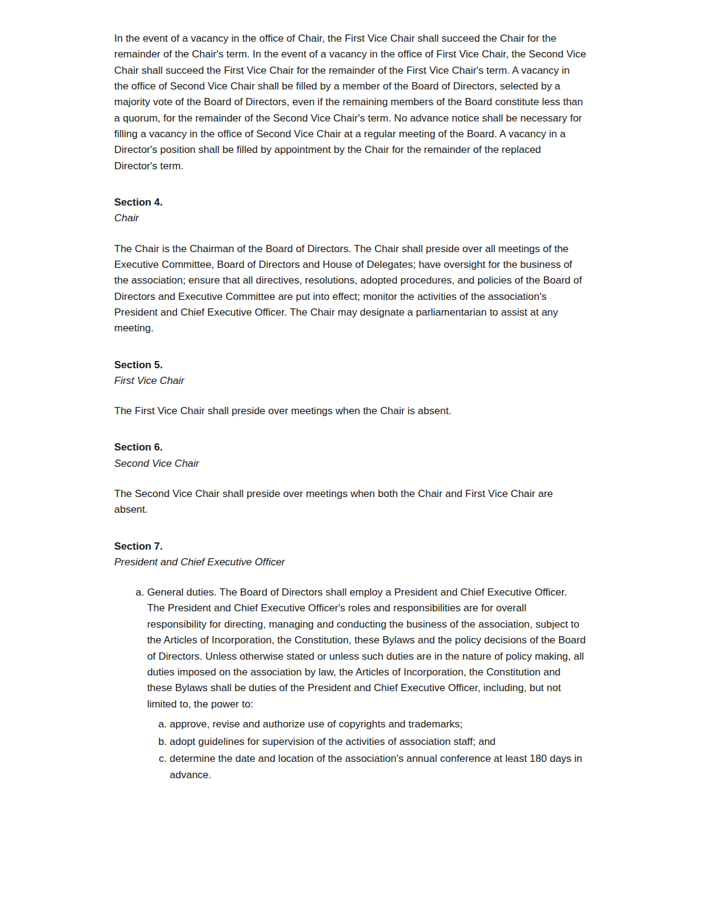In the event of a vacancy in the office of Chair, the First Vice Chair shall succeed the Chair for the remainder of the Chair's term. In the event of a vacancy in the office of First Vice Chair, the Second Vice Chair shall succeed the First Vice Chair for the remainder of the First Vice Chair's term. A vacancy in the office of Second Vice Chair shall be filled by a member of the Board of Directors, selected by a majority vote of the Board of Directors, even if the remaining members of the Board constitute less than a quorum, for the remainder of the Second Vice Chair's term. No advance notice shall be necessary for filling a vacancy in the office of Second Vice Chair at a regular meeting of the Board. A vacancy in a Director's position shall be filled by appointment by the Chair for the remainder of the replaced Director's term.
Section 4.
Chair
The Chair is the Chairman of the Board of Directors. The Chair shall preside over all meetings of the Executive Committee, Board of Directors and House of Delegates; have oversight for the business of the association; ensure that all directives, resolutions, adopted procedures, and policies of the Board of Directors and Executive Committee are put into effect; monitor the activities of the association's President and Chief Executive Officer. The Chair may designate a parliamentarian to assist at any meeting.
Section 5.
First Vice Chair
The First Vice Chair shall preside over meetings when the Chair is absent.
Section 6.
Second Vice Chair
The Second Vice Chair shall preside over meetings when both the Chair and First Vice Chair are absent.
Section 7.
President and Chief Executive Officer
General duties. The Board of Directors shall employ a President and Chief Executive Officer. The President and Chief Executive Officer's roles and responsibilities are for overall responsibility for directing, managing and conducting the business of the association, subject to the Articles of Incorporation, the Constitution, these Bylaws and the policy decisions of the Board of Directors. Unless otherwise stated or unless such duties are in the nature of policy making, all duties imposed on the association by law, the Articles of Incorporation, the Constitution and these Bylaws shall be duties of the President and Chief Executive Officer, including, but not limited to, the power to:
approve, revise and authorize use of copyrights and trademarks;
adopt guidelines for supervision of the activities of association staff; and
determine the date and location of the association's annual conference at least 180 days in advance.